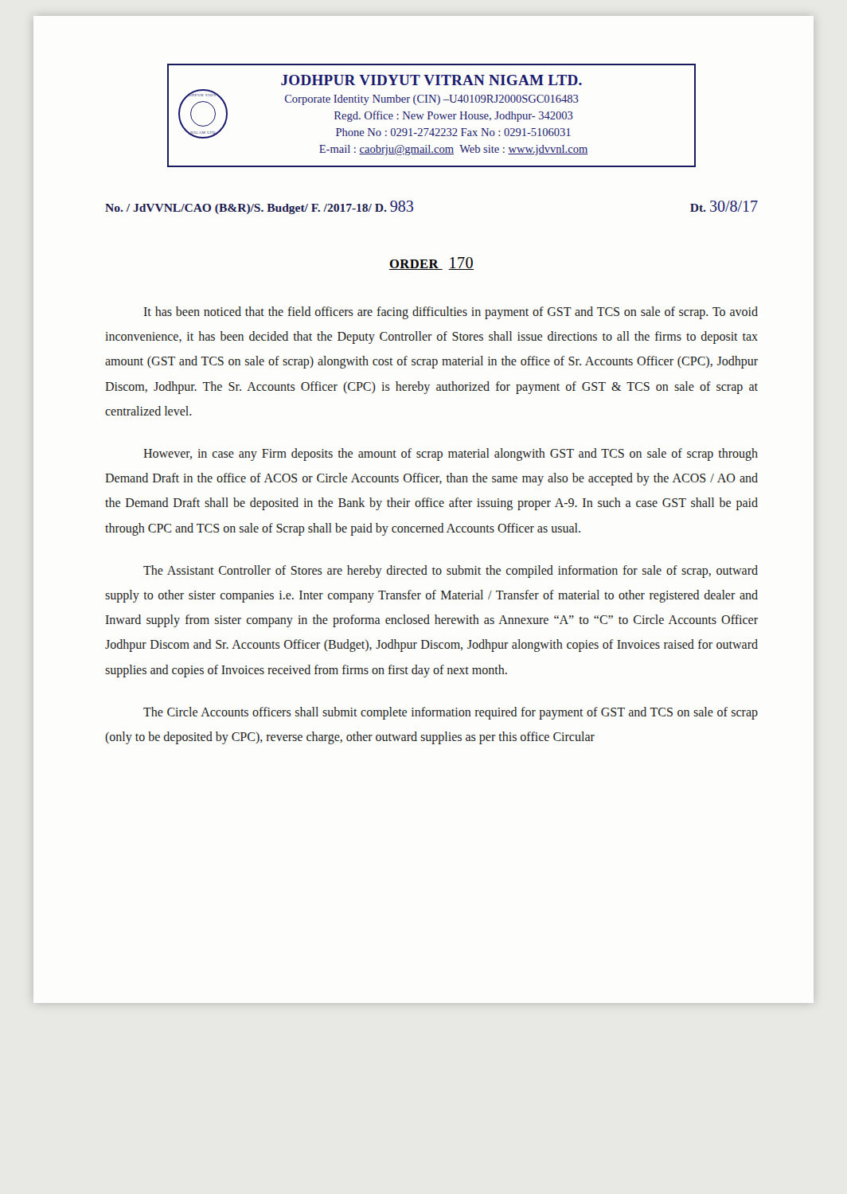JODHPUR VIDYUT
NIGAM LTD
JODHPUR VIDYUT VITRAN NIGAM LTD.
Corporate Identity Number (CIN) –U40109RJ2000SGC016483
Regd. Office : New Power House, Jodhpur- 342003
Phone No : 0291-2742232 Fax No : 0291-5106031
E-mail : caobrju@gmail.com Web site : www.jdvvnl.com
No. / JdVVNL/CAO (B&R)/S. Budget/ F. /2017-18/ D. 983 Dt. 30/8/17
ORDER 170
It has been noticed that the field officers are facing difficulties in payment of GST and TCS on sale of scrap. To avoid inconvenience, it has been decided that the Deputy Controller of Stores shall issue directions to all the firms to deposit tax amount (GST and TCS on sale of scrap) alongwith cost of scrap material in the office of Sr. Accounts Officer (CPC), Jodhpur Discom, Jodhpur. The Sr. Accounts Officer (CPC) is hereby authorized for payment of GST & TCS on sale of scrap at centralized level.
However, in case any Firm deposits the amount of scrap material alongwith GST and TCS on sale of scrap through Demand Draft in the office of ACOS or Circle Accounts Officer, than the same may also be accepted by the ACOS / AO and the Demand Draft shall be deposited in the Bank by their office after issuing proper A-9. In such a case GST shall be paid through CPC and TCS on sale of Scrap shall be paid by concerned Accounts Officer as usual.
The Assistant Controller of Stores are hereby directed to submit the compiled information for sale of scrap, outward supply to other sister companies i.e. Inter company Transfer of Material / Transfer of material to other registered dealer and Inward supply from sister company in the proforma enclosed herewith as Annexure “A” to “C” to Circle Accounts Officer Jodhpur Discom and Sr. Accounts Officer (Budget), Jodhpur Discom, Jodhpur alongwith copies of Invoices raised for outward supplies and copies of Invoices received from firms on first day of next month.
The Circle Accounts officers shall submit complete information required for payment of GST and TCS on sale of scrap (only to be deposited by CPC), reverse charge, other outward supplies as per this office Circular